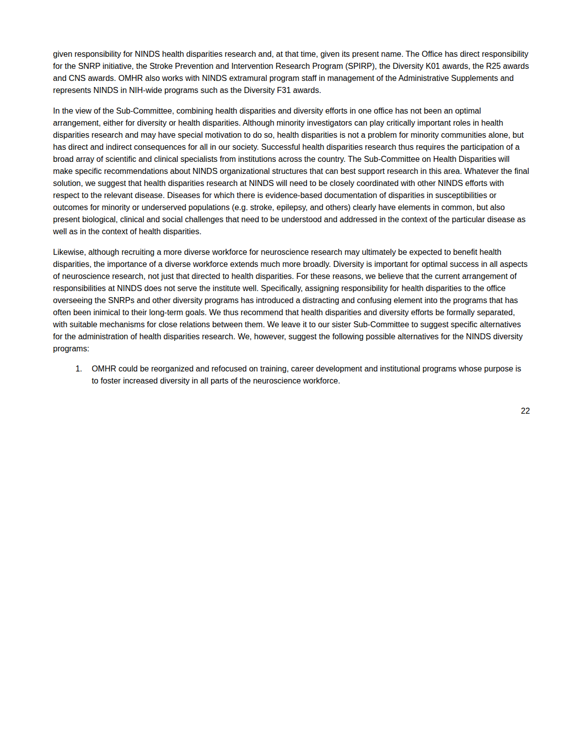given responsibility for NINDS health disparities research and, at that time, given its present name. The Office has direct responsibility for the SNRP initiative, the Stroke Prevention and Intervention Research Program (SPIRP), the Diversity K01 awards, the R25 awards and CNS awards. OMHR also works with NINDS extramural program staff in management of the Administrative Supplements and represents NINDS in NIH-wide programs such as the Diversity F31 awards.
In the view of the Sub-Committee, combining health disparities and diversity efforts in one office has not been an optimal arrangement, either for diversity or health disparities. Although minority investigators can play critically important roles in health disparities research and may have special motivation to do so, health disparities is not a problem for minority communities alone, but has direct and indirect consequences for all in our society. Successful health disparities research thus requires the participation of a broad array of scientific and clinical specialists from institutions across the country. The Sub-Committee on Health Disparities will make specific recommendations about NINDS organizational structures that can best support research in this area. Whatever the final solution, we suggest that health disparities research at NINDS will need to be closely coordinated with other NINDS efforts with respect to the relevant disease. Diseases for which there is evidence-based documentation of disparities in susceptibilities or outcomes for minority or underserved populations (e.g. stroke, epilepsy, and others) clearly have elements in common, but also present biological, clinical and social challenges that need to be understood and addressed in the context of the particular disease as well as in the context of health disparities.
Likewise, although recruiting a more diverse workforce for neuroscience research may ultimately be expected to benefit health disparities, the importance of a diverse workforce extends much more broadly. Diversity is important for optimal success in all aspects of neuroscience research, not just that directed to health disparities. For these reasons, we believe that the current arrangement of responsibilities at NINDS does not serve the institute well. Specifically, assigning responsibility for health disparities to the office overseeing the SNRPs and other diversity programs has introduced a distracting and confusing element into the programs that has often been inimical to their long-term goals. We thus recommend that health disparities and diversity efforts be formally separated, with suitable mechanisms for close relations between them. We leave it to our sister Sub-Committee to suggest specific alternatives for the administration of health disparities research. We, however, suggest the following possible alternatives for the NINDS diversity programs:
OMHR could be reorganized and refocused on training, career development and institutional programs whose purpose is to foster increased diversity in all parts of the neuroscience workforce.
22